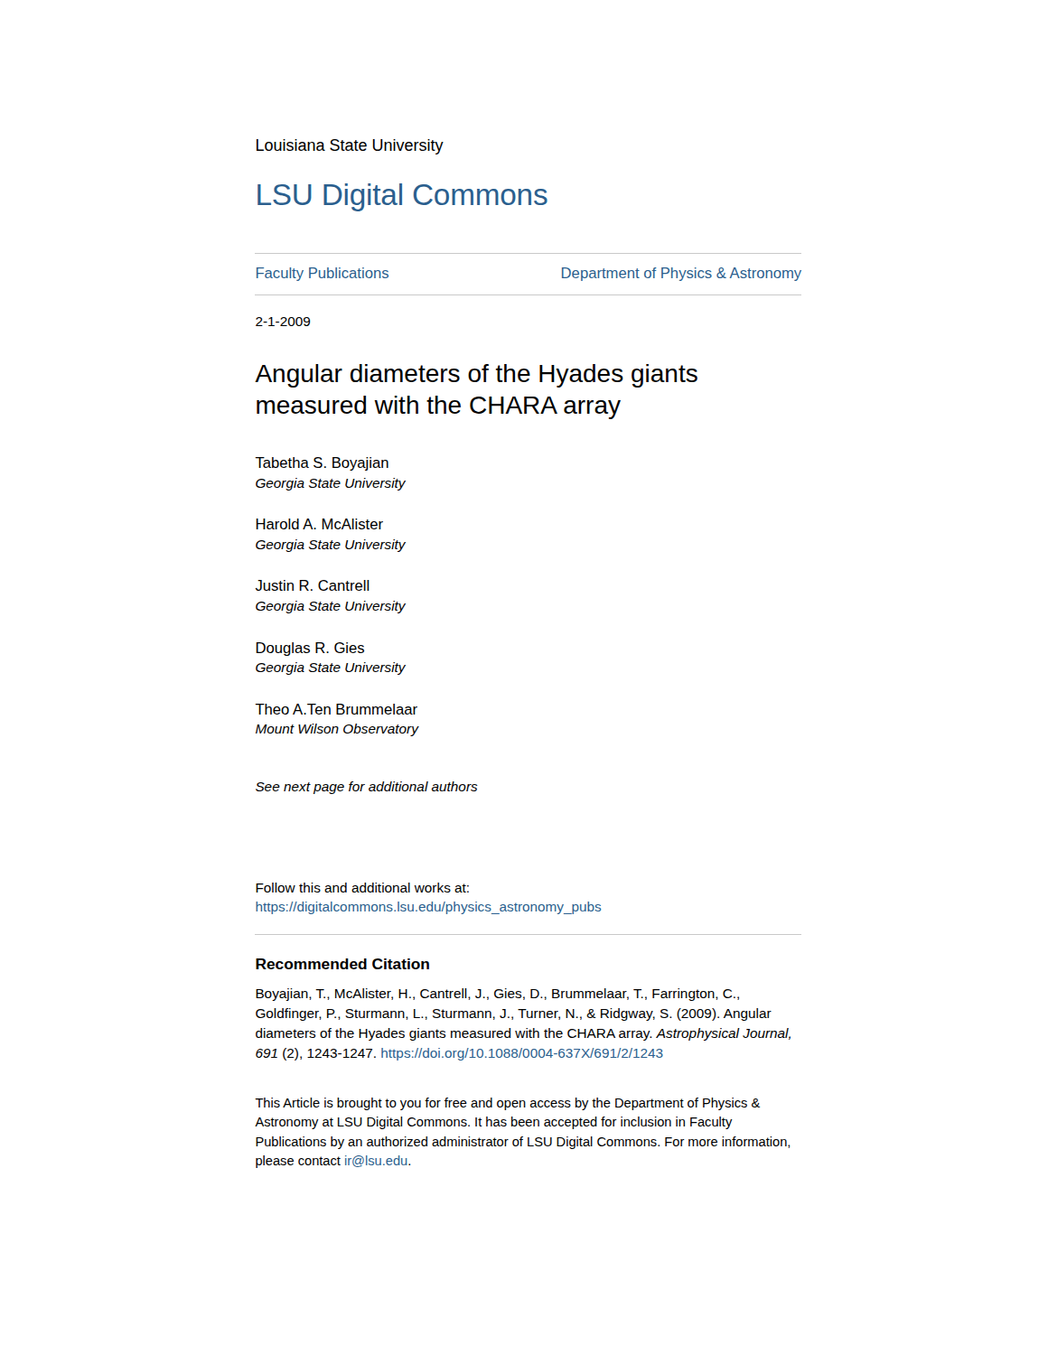Louisiana State University
LSU Digital Commons
Faculty Publications Department of Physics & Astronomy
2-1-2009
Angular diameters of the Hyades giants measured with the CHARA array
Tabetha S. Boyajian
Georgia State University
Harold A. McAlister
Georgia State University
Justin R. Cantrell
Georgia State University
Douglas R. Gies
Georgia State University
Theo A.Ten Brummelaar
Mount Wilson Observatory
See next page for additional authors
Follow this and additional works at: https://digitalcommons.lsu.edu/physics_astronomy_pubs
Recommended Citation
Boyajian, T., McAlister, H., Cantrell, J., Gies, D., Brummelaar, T., Farrington, C., Goldfinger, P., Sturmann, L., Sturmann, J., Turner, N., & Ridgway, S. (2009). Angular diameters of the Hyades giants measured with the CHARA array. Astrophysical Journal, 691 (2), 1243-1247. https://doi.org/10.1088/0004-637X/691/2/1243
This Article is brought to you for free and open access by the Department of Physics & Astronomy at LSU Digital Commons. It has been accepted for inclusion in Faculty Publications by an authorized administrator of LSU Digital Commons. For more information, please contact ir@lsu.edu.